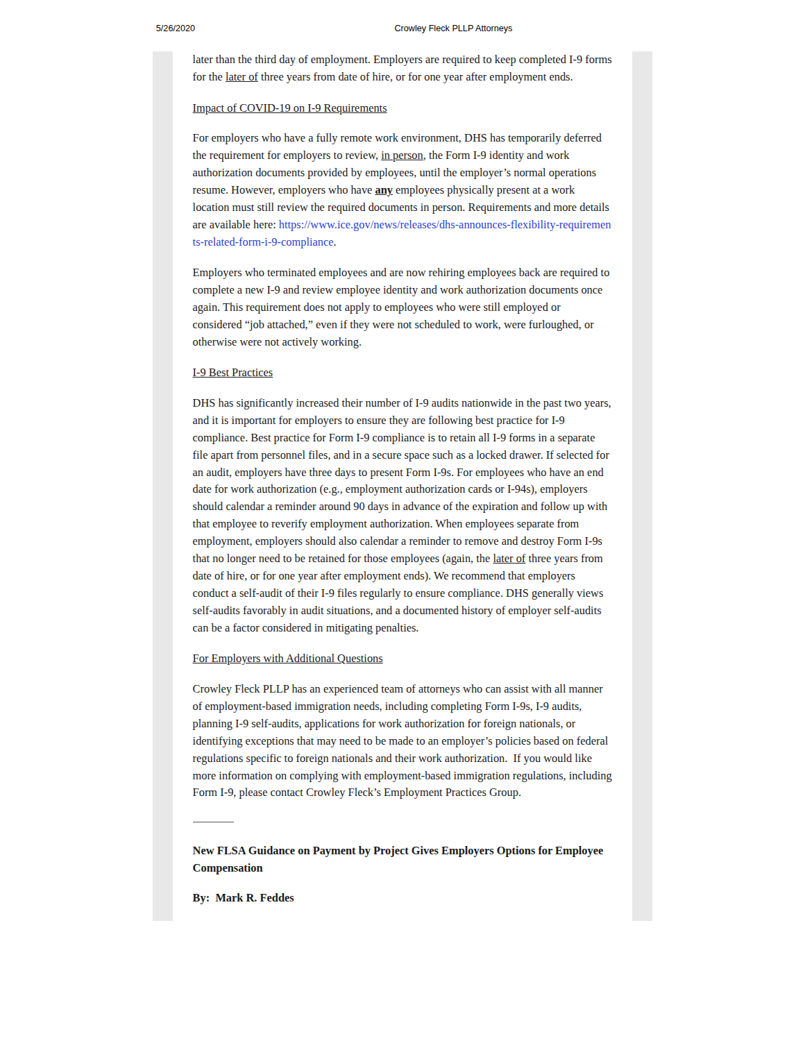5/26/2020
Crowley Fleck PLLP Attorneys
later than the third day of employment. Employers are required to keep completed I-9 forms for the later of three years from date of hire, or for one year after employment ends.
Impact of COVID-19 on I-9 Requirements
For employers who have a fully remote work environment, DHS has temporarily deferred the requirement for employers to review, in person, the Form I-9 identity and work authorization documents provided by employees, until the employer’s normal operations resume. However, employers who have any employees physically present at a work location must still review the required documents in person. Requirements and more details are available here: https://www.ice.gov/news/releases/dhs-announces-flexibility-requirements-related-form-i-9-compliance.
Employers who terminated employees and are now rehiring employees back are required to complete a new I-9 and review employee identity and work authorization documents once again. This requirement does not apply to employees who were still employed or considered “job attached,” even if they were not scheduled to work, were furloughed, or otherwise were not actively working.
I-9 Best Practices
DHS has significantly increased their number of I-9 audits nationwide in the past two years, and it is important for employers to ensure they are following best practice for I-9 compliance. Best practice for Form I-9 compliance is to retain all I-9 forms in a separate file apart from personnel files, and in a secure space such as a locked drawer. If selected for an audit, employers have three days to present Form I-9s. For employees who have an end date for work authorization (e.g., employment authorization cards or I-94s), employers should calendar a reminder around 90 days in advance of the expiration and follow up with that employee to reverify employment authorization. When employees separate from employment, employers should also calendar a reminder to remove and destroy Form I-9s that no longer need to be retained for those employees (again, the later of three years from date of hire, or for one year after employment ends). We recommend that employers conduct a self-audit of their I-9 files regularly to ensure compliance. DHS generally views self-audits favorably in audit situations, and a documented history of employer self-audits can be a factor considered in mitigating penalties.
For Employers with Additional Questions
Crowley Fleck PLLP has an experienced team of attorneys who can assist with all manner of employment-based immigration needs, including completing Form I-9s, I-9 audits, planning I-9 self-audits, applications for work authorization for foreign nationals, or identifying exceptions that may need to be made to an employer’s policies based on federal regulations specific to foreign nationals and their work authorization. If you would like more information on complying with employment-based immigration regulations, including Form I-9, please contact Crowley Fleck’s Employment Practices Group.
New FLSA Guidance on Payment by Project Gives Employers Options for Employee Compensation
By: Mark R. Feddes